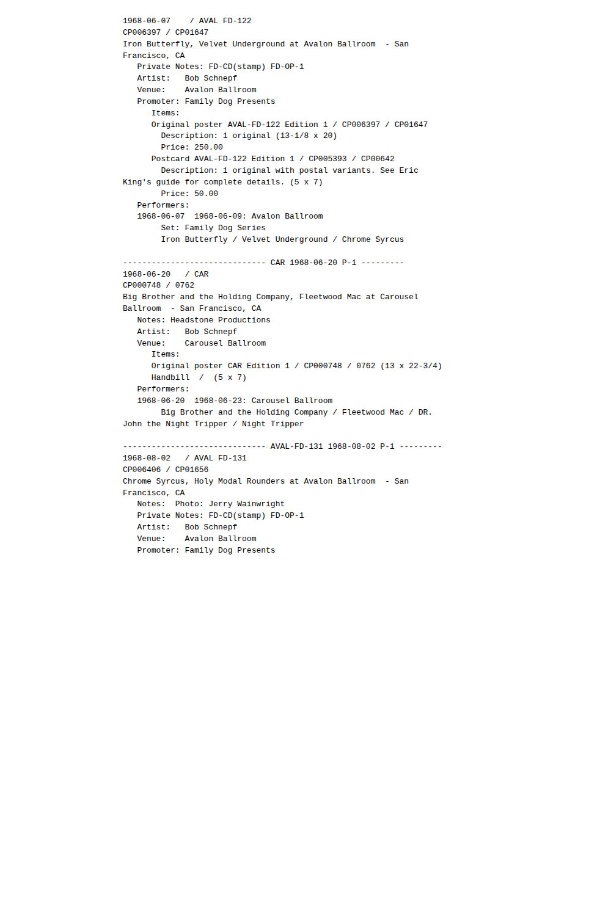1968-06-07    / AVAL FD-122
CP006397 / CP01647
Iron Butterfly, Velvet Underground at Avalon Ballroom  - San 
Francisco, CA
   Private Notes: FD-CD(stamp) FD-OP-1
   Artist:   Bob Schnepf
   Venue:    Avalon Ballroom
   Promoter: Family Dog Presents
      Items:
      Original poster AVAL-FD-122 Edition 1 / CP006397 / CP01647
        Description: 1 original (13-1/8 x 20)
        Price: 250.00
      Postcard AVAL-FD-122 Edition 1 / CP005393 / CP00642
        Description: 1 original with postal variants. See Eric 
King's guide for complete details. (5 x 7)
        Price: 50.00
   Performers:
   1968-06-07  1968-06-09: Avalon Ballroom
        Set: Family Dog Series
        Iron Butterfly / Velvet Underground / Chrome Syrcus

------------------------------ CAR 1968-06-20 P-1 ---------
1968-06-20   / CAR 
CP000748 / 0762
Big Brother and the Holding Company, Fleetwood Mac at Carousel 
Ballroom  - San Francisco, CA
   Notes: Headstone Productions
   Artist:   Bob Schnepf
   Venue:    Carousel Ballroom
      Items:
      Original poster CAR Edition 1 / CP000748 / 0762 (13 x 22-3/4)
      Handbill  /  (5 x 7)
   Performers:
   1968-06-20  1968-06-23: Carousel Ballroom
        Big Brother and the Holding Company / Fleetwood Mac / DR. 
John the Night Tripper / Night Tripper

------------------------------ AVAL-FD-131 1968-08-02 P-1 ---------
1968-08-02   / AVAL FD-131
CP006406 / CP01656
Chrome Syrcus, Holy Modal Rounders at Avalon Ballroom  - San 
Francisco, CA
   Notes:  Photo: Jerry Wainwright
   Private Notes: FD-CD(stamp) FD-OP-1
   Artist:   Bob Schnepf
   Venue:    Avalon Ballroom
   Promoter: Family Dog Presents